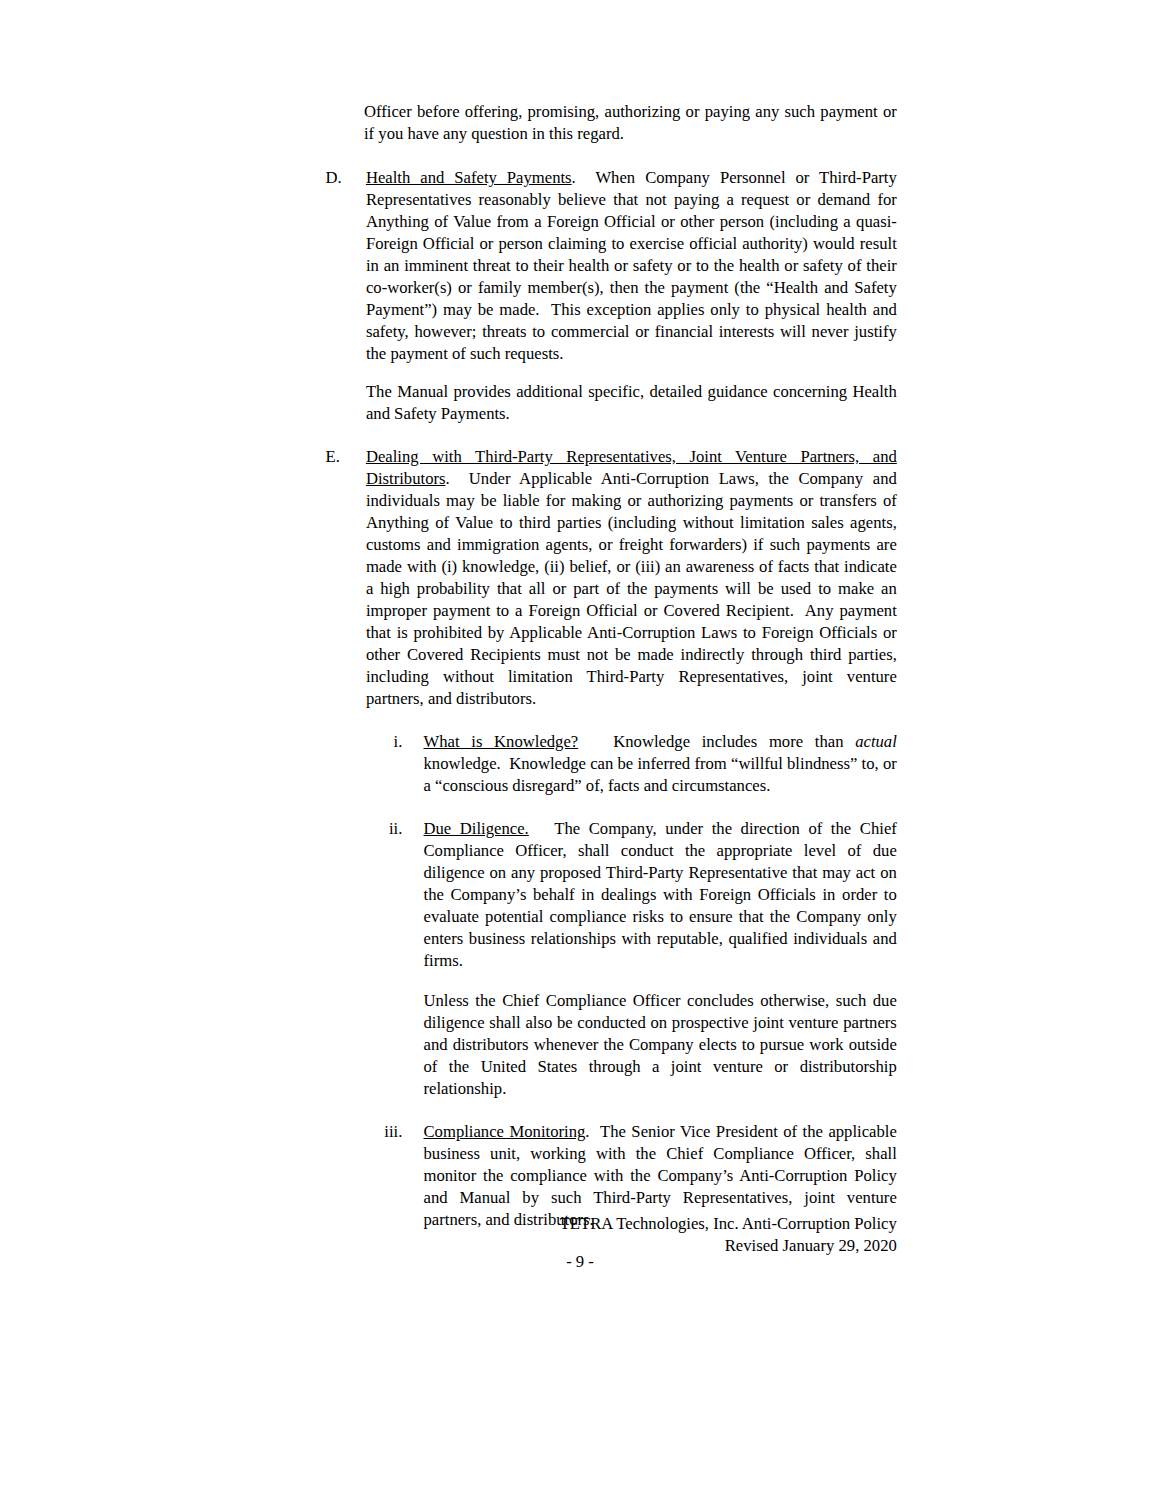Officer before offering, promising, authorizing or paying any such payment or if you have any question in this regard.
D.
Health and Safety Payments. When Company Personnel or Third-Party Representatives reasonably believe that not paying a request or demand for Anything of Value from a Foreign Official or other person (including a quasi-Foreign Official or person claiming to exercise official authority) would result in an imminent threat to their health or safety or to the health or safety of their co-worker(s) or family member(s), then the payment (the “Health and Safety Payment”) may be made. This exception applies only to physical health and safety, however; threats to commercial or financial interests will never justify the payment of such requests.
The Manual provides additional specific, detailed guidance concerning Health and Safety Payments.
E.
Dealing with Third-Party Representatives, Joint Venture Partners, and Distributors. Under Applicable Anti-Corruption Laws, the Company and individuals may be liable for making or authorizing payments or transfers of Anything of Value to third parties (including without limitation sales agents, customs and immigration agents, or freight forwarders) if such payments are made with (i) knowledge, (ii) belief, or (iii) an awareness of facts that indicate a high probability that all or part of the payments will be used to make an improper payment to a Foreign Official or Covered Recipient. Any payment that is prohibited by Applicable Anti-Corruption Laws to Foreign Officials or other Covered Recipients must not be made indirectly through third parties, including without limitation Third-Party Representatives, joint venture partners, and distributors.
i.
What is Knowledge? Knowledge includes more than actual knowledge. Knowledge can be inferred from “willful blindness” to, or a “conscious disregard” of, facts and circumstances.
ii.
Due Diligence. The Company, under the direction of the Chief Compliance Officer, shall conduct the appropriate level of due diligence on any proposed Third-Party Representative that may act on the Company’s behalf in dealings with Foreign Officials in order to evaluate potential compliance risks to ensure that the Company only enters business relationships with reputable, qualified individuals and firms.
Unless the Chief Compliance Officer concludes otherwise, such due diligence shall also be conducted on prospective joint venture partners and distributors whenever the Company elects to pursue work outside of the United States through a joint venture or distributorship relationship.
iii.
Compliance Monitoring. The Senior Vice President of the applicable business unit, working with the Chief Compliance Officer, shall monitor the compliance with the Company’s Anti-Corruption Policy and Manual by such Third-Party Representatives, joint venture partners, and distributors.
TETRA Technologies, Inc. Anti-Corruption Policy
Revised January 29, 2020
- 9 -